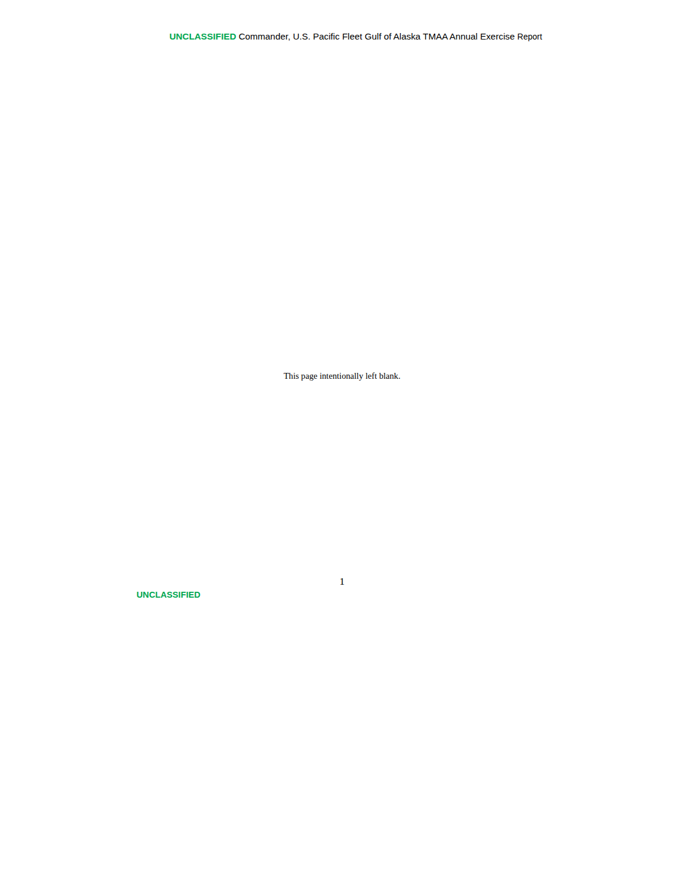UNCLASSIFIED Commander, U.S. Pacific Fleet Gulf of Alaska TMAA Annual Exercise Report
This page intentionally left blank.
1
UNCLASSIFIED